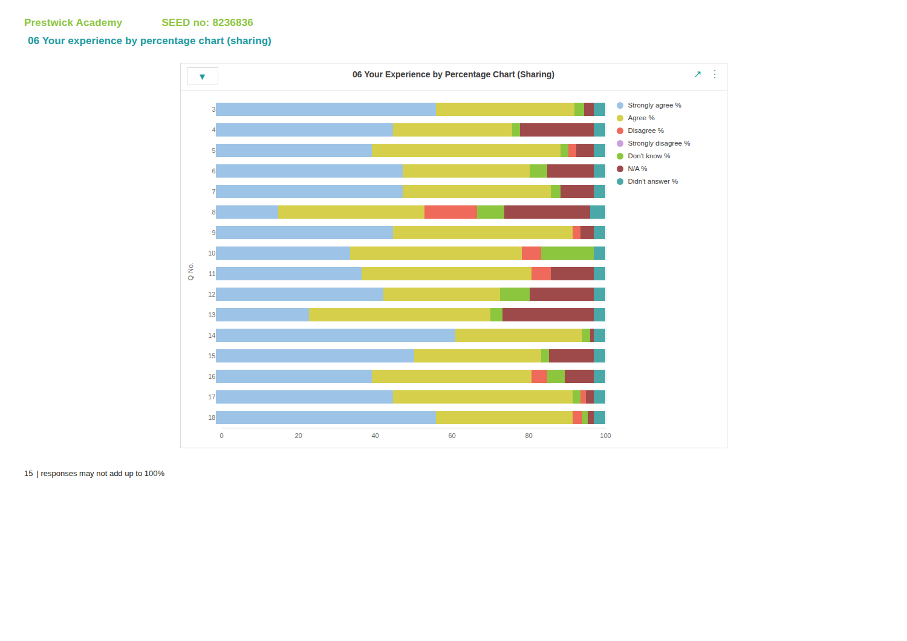Prestwick Academy SEED no: 8236836
06 Your experience by percentage chart (sharing)
▼
06 Your Experience by Percentage Chart (Sharing)
↗⋮
Q No.
| 3 | |
| 4 | |
| 5 | |
| 6 | |
| 7 | |
| 8 | |
| 9 | |
| 10 | |
| 11 | |
| 12 | |
| 13 | |
| 14 | |
| 15 | |
| 16 | |
| 17 | |
| 18 | |
0 20 40 60 80 100
Strongly agree %
Agree %
Disagree %
Strongly disagree %
Don't know %
N/A %
Didn't answer %
15| responses may not add up to 100%